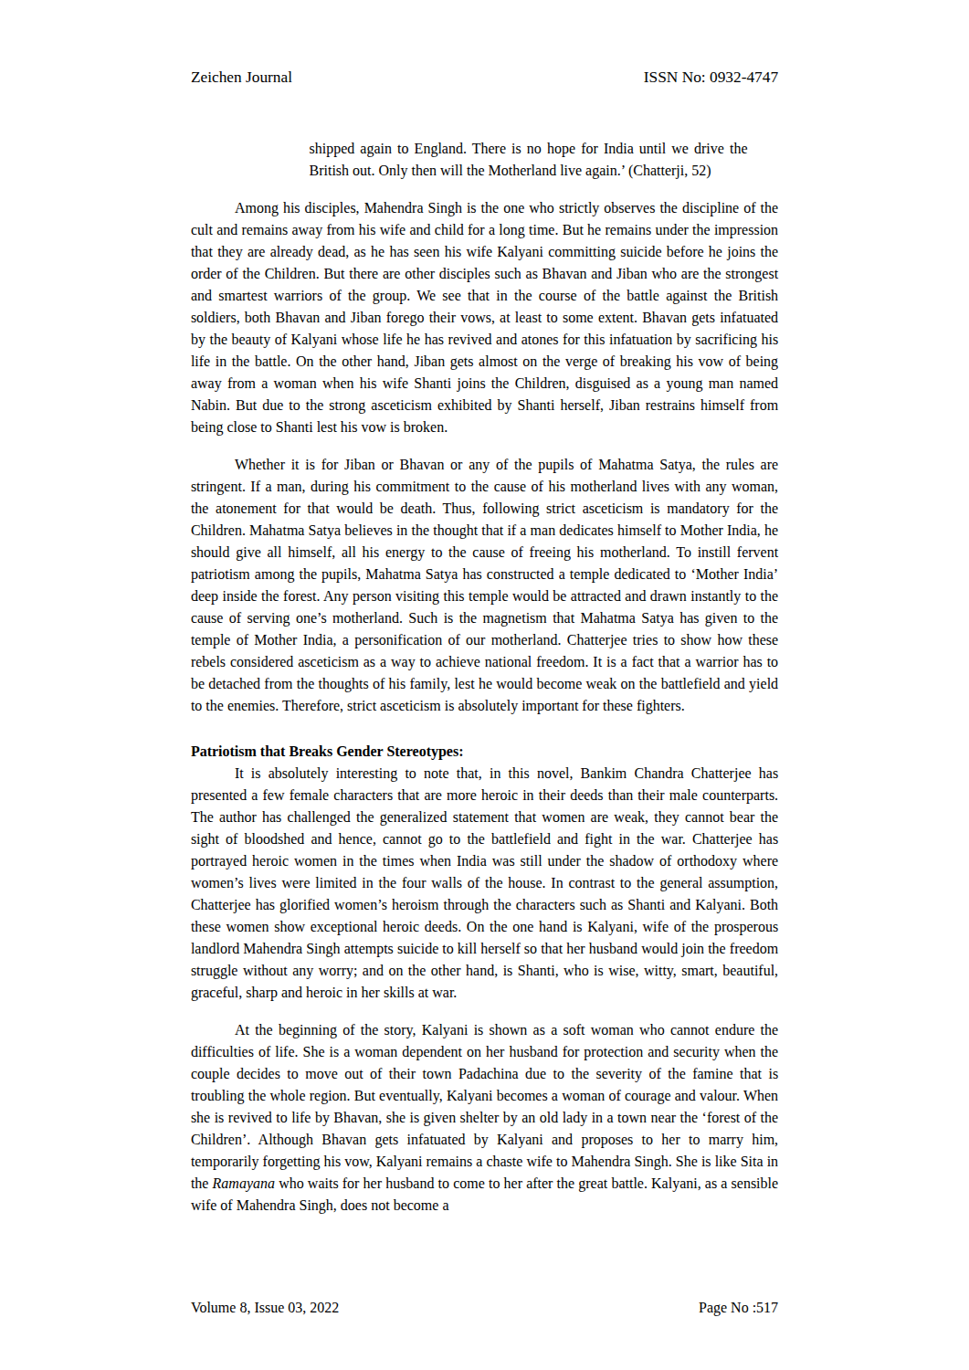Zeichen Journal ISSN No: 0932-4747
shipped again to England. There is no hope for India until we drive the British out. Only then will the Motherland live again.’ (Chatterji, 52)
Among his disciples, Mahendra Singh is the one who strictly observes the discipline of the cult and remains away from his wife and child for a long time. But he remains under the impression that they are already dead, as he has seen his wife Kalyani committing suicide before he joins the order of the Children. But there are other disciples such as Bhavan and Jiban who are the strongest and smartest warriors of the group. We see that in the course of the battle against the British soldiers, both Bhavan and Jiban forego their vows, at least to some extent. Bhavan gets infatuated by the beauty of Kalyani whose life he has revived and atones for this infatuation by sacrificing his life in the battle. On the other hand, Jiban gets almost on the verge of breaking his vow of being away from a woman when his wife Shanti joins the Children, disguised as a young man named Nabin. But due to the strong asceticism exhibited by Shanti herself, Jiban restrains himself from being close to Shanti lest his vow is broken.
Whether it is for Jiban or Bhavan or any of the pupils of Mahatma Satya, the rules are stringent. If a man, during his commitment to the cause of his motherland lives with any woman, the atonement for that would be death. Thus, following strict asceticism is mandatory for the Children. Mahatma Satya believes in the thought that if a man dedicates himself to Mother India, he should give all himself, all his energy to the cause of freeing his motherland. To instill fervent patriotism among the pupils, Mahatma Satya has constructed a temple dedicated to ‘Mother India’ deep inside the forest. Any person visiting this temple would be attracted and drawn instantly to the cause of serving one’s motherland. Such is the magnetism that Mahatma Satya has given to the temple of Mother India, a personification of our motherland. Chatterjee tries to show how these rebels considered asceticism as a way to achieve national freedom. It is a fact that a warrior has to be detached from the thoughts of his family, lest he would become weak on the battlefield and yield to the enemies. Therefore, strict asceticism is absolutely important for these fighters.
Patriotism that Breaks Gender Stereotypes:
It is absolutely interesting to note that, in this novel, Bankim Chandra Chatterjee has presented a few female characters that are more heroic in their deeds than their male counterparts. The author has challenged the generalized statement that women are weak, they cannot bear the sight of bloodshed and hence, cannot go to the battlefield and fight in the war. Chatterjee has portrayed heroic women in the times when India was still under the shadow of orthodoxy where women’s lives were limited in the four walls of the house. In contrast to the general assumption, Chatterjee has glorified women’s heroism through the characters such as Shanti and Kalyani. Both these women show exceptional heroic deeds. On the one hand is Kalyani, wife of the prosperous landlord Mahendra Singh attempts suicide to kill herself so that her husband would join the freedom struggle without any worry; and on the other hand, is Shanti, who is wise, witty, smart, beautiful, graceful, sharp and heroic in her skills at war.
At the beginning of the story, Kalyani is shown as a soft woman who cannot endure the difficulties of life. She is a woman dependent on her husband for protection and security when the couple decides to move out of their town Padachina due to the severity of the famine that is troubling the whole region. But eventually, Kalyani becomes a woman of courage and valour. When she is revived to life by Bhavan, she is given shelter by an old lady in a town near the ‘forest of the Children’. Although Bhavan gets infatuated by Kalyani and proposes to her to marry him, temporarily forgetting his vow, Kalyani remains a chaste wife to Mahendra Singh. She is like Sita in the Ramayana who waits for her husband to come to her after the great battle. Kalyani, as a sensible wife of Mahendra Singh, does not become a
Volume 8, Issue 03, 2022 Page No :517